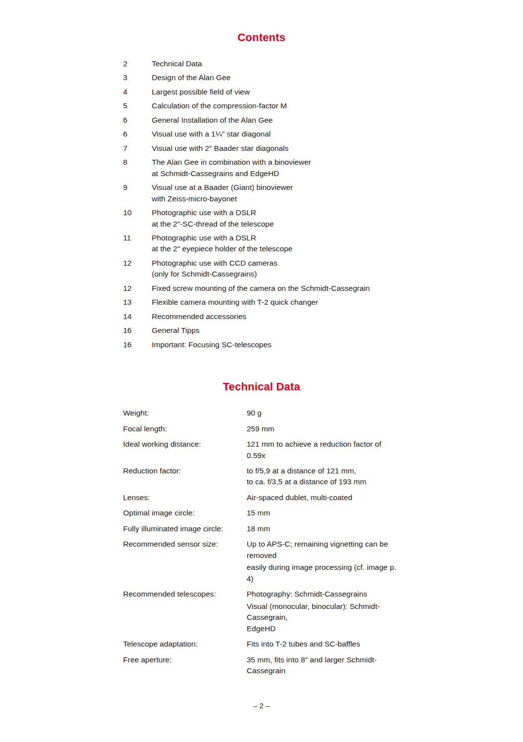Contents
| 2 | Technical Data |
| 3 | Design of the Alan Gee |
| 4 | Largest possible field of view |
| 5 | Calculation of the compression-factor M |
| 6 | General Installation of the Alan Gee |
| 6 | Visual use with a 1¼" star diagonal |
| 7 | Visual use with 2" Baader star diagonals |
| 8 | The Alan Gee in combination with a binoviewer at Schmidt-Cassegrains and EdgeHD |
| 9 | Visual use at a Baader (Giant) binoviewer with Zeiss-micro-bayonet |
| 10 | Photographic use with a DSLR at the 2"-SC-thread of the telescope |
| 11 | Photographic use with a DSLR at the 2" eyepiece holder of the telescope |
| 12 | Photographic use with CCD cameras (only for Schmidt-Cassegrains) |
| 12 | Fixed screw mounting of the camera on the Schmidt-Cassegrain |
| 13 | Flexible camera mounting with T-2 quick changer |
| 14 | Recommended accessories |
| 16 | General Tipps |
| 16 | Important: Focusing SC-telescopes |
Technical Data
| Weight: | 90 g |
| Focal length: | 259 mm |
| Ideal working distance: | 121 mm to achieve a reduction factor of 0.59x |
| Reduction factor: | to f/5,9 at a distance of 121 mm, to ca. f/3,5 at a distance of 193 mm |
| Lenses: | Air-spaced dublet, multi-coated |
| Optimal image circle: | 15 mm |
| Fully illuminated image circle: | 18 mm |
| Recommended sensor size: | Up to APS-C; remaining vignetting can be removed |
| | easily during image processing (cf. image p. 4) |
| Recommended telescopes: | Photography: Schmidt-Cassegrains |
| | Visual (monocular, binocular): Schmidt-Cassegrain, EdgeHD |
| Telescope adaptation: | Fits into T-2 tubes and SC-baffles |
| Free aperture: | 35 mm, fits into 8" and larger Schmidt-Cassegrain |
– 2 –